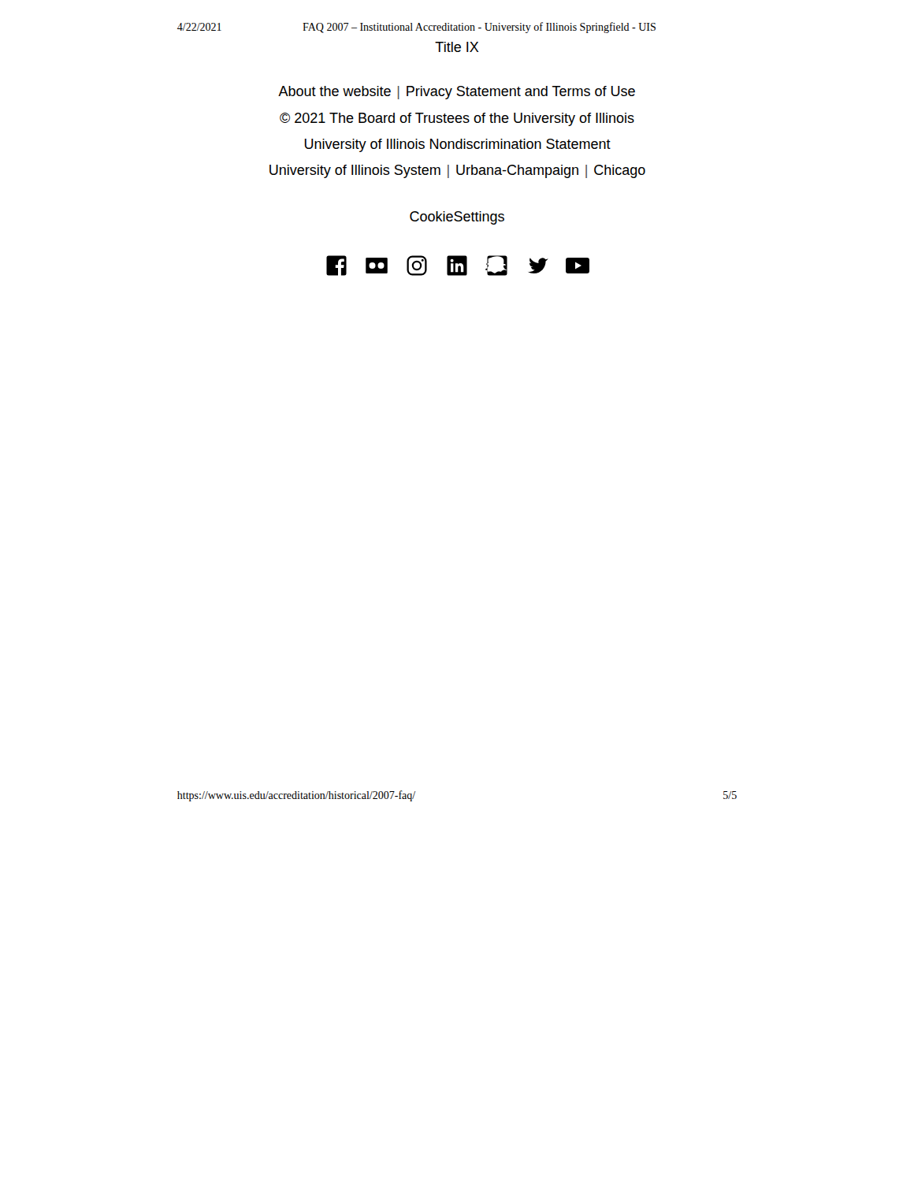4/22/2021 FAQ 2007 – Institutional Accreditation - University of Illinois Springfield - UIS
Title IX
About the website|Privacy Statement and Terms of Use
© 2021 The Board of Trustees of the University of Illinois
University of Illinois Nondiscrimination Statement
University of Illinois System|Urbana-Champaign|Chicago
CookieSettings
https://www.uis.edu/accreditation/historical/2007-faq/ 5/5